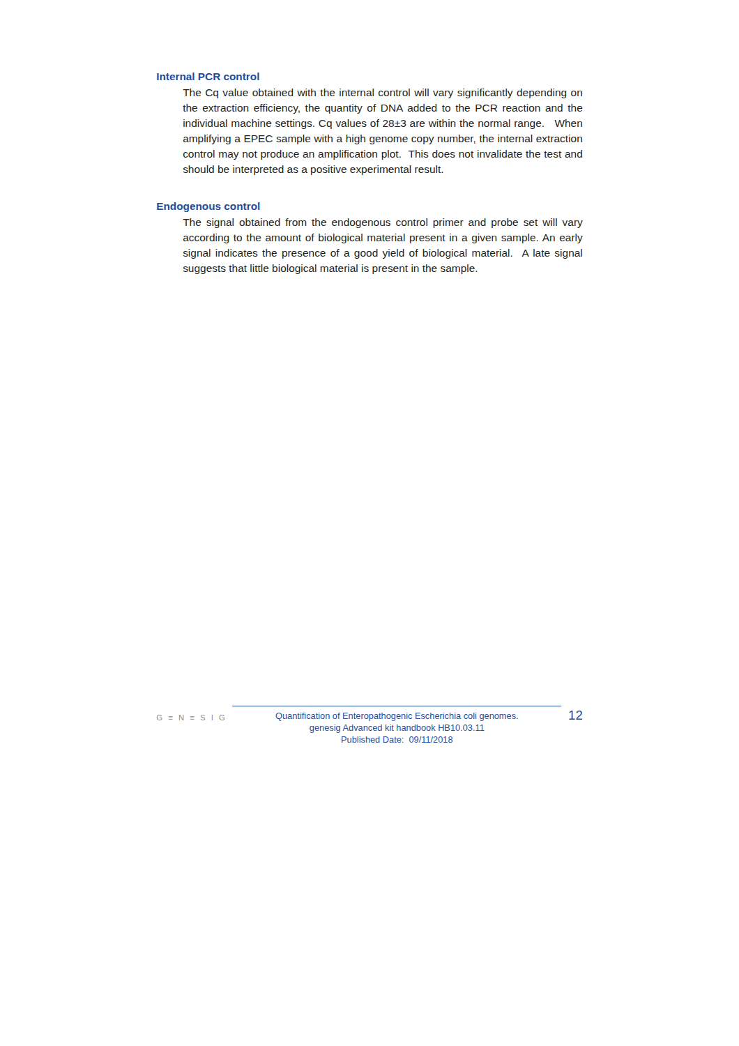Internal PCR control
The Cq value obtained with the internal control will vary significantly depending on the extraction efficiency, the quantity of DNA added to the PCR reaction and the individual machine settings. Cq values of 28±3 are within the normal range. When amplifying a EPEC sample with a high genome copy number, the internal extraction control may not produce an amplification plot. This does not invalidate the test and should be interpreted as a positive experimental result.
Endogenous control
The signal obtained from the endogenous control primer and probe set will vary according to the amount of biological material present in a given sample. An early signal indicates the presence of a good yield of biological material. A late signal suggests that little biological material is present in the sample.
G ≡ N ≡ S I G
Quantification of Enteropathogenic Escherichia coli genomes.
genesig Advanced kit handbook HB10.03.11
Published Date: 09/11/2018
12